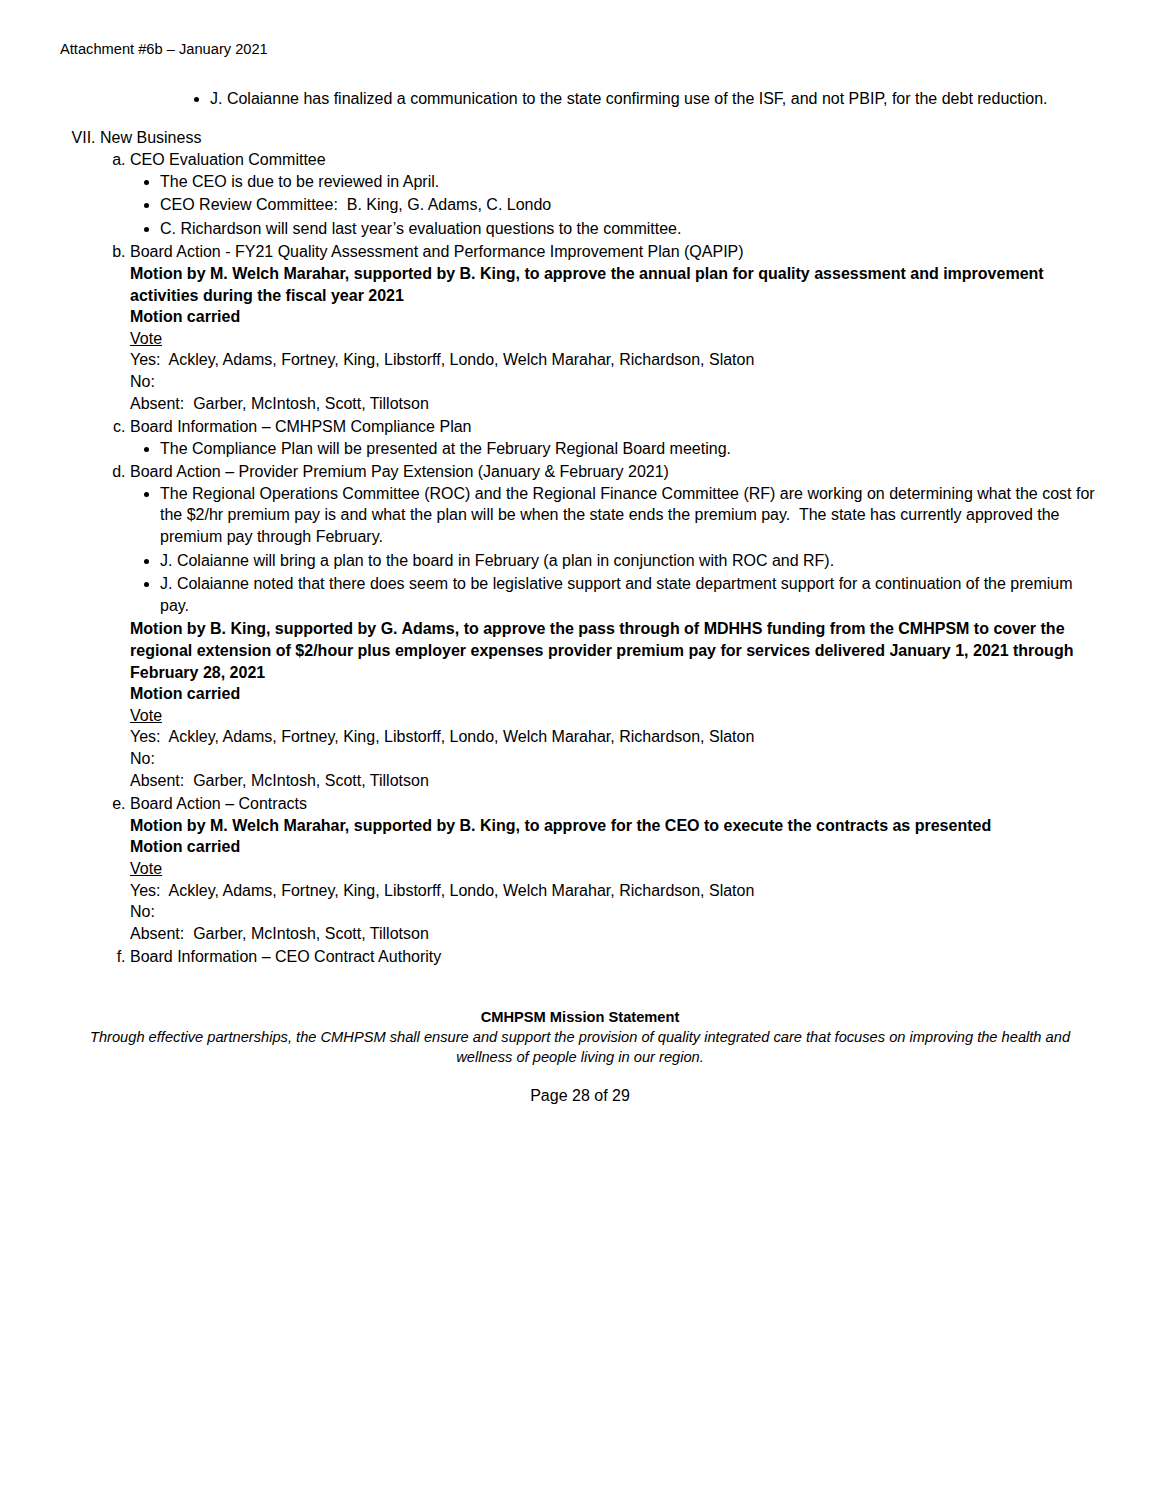Attachment #6b – January 2021
J. Colaianne has finalized a communication to the state confirming use of the ISF, and not PBIP, for the debt reduction.
New Business
CEO Evaluation Committee
The CEO is due to be reviewed in April.
CEO Review Committee: B. King, G. Adams, C. Londo
C. Richardson will send last year’s evaluation questions to the committee.
Board Action - FY21 Quality Assessment and Performance Improvement Plan (QAPIP)
Motion by M. Welch Marahar, supported by B. King, to approve the annual plan for quality assessment and improvement activities during the fiscal year 2021
Motion carried
Vote
Yes: Ackley, Adams, Fortney, King, Libstorff, Londo, Welch Marahar, Richardson, Slaton
No:
Absent: Garber, McIntosh, Scott, Tillotson
Board Information – CMHPSM Compliance Plan
The Compliance Plan will be presented at the February Regional Board meeting.
Board Action – Provider Premium Pay Extension (January & February 2021)
The Regional Operations Committee (ROC) and the Regional Finance Committee (RF) are working on determining what the cost for the $2/hr premium pay is and what the plan will be when the state ends the premium pay. The state has currently approved the premium pay through February.
J. Colaianne will bring a plan to the board in February (a plan in conjunction with ROC and RF).
J. Colaianne noted that there does seem to be legislative support and state department support for a continuation of the premium pay.
Motion by B. King, supported by G. Adams, to approve the pass through of MDHHS funding from the CMHPSM to cover the regional extension of $2/hour plus employer expenses provider premium pay for services delivered January 1, 2021 through February 28, 2021
Motion carried
Vote
Yes: Ackley, Adams, Fortney, King, Libstorff, Londo, Welch Marahar, Richardson, Slaton
No:
Absent: Garber, McIntosh, Scott, Tillotson
Board Action – Contracts
Motion by M. Welch Marahar, supported by B. King, to approve for the CEO to execute the contracts as presented
Motion carried
Vote
Yes: Ackley, Adams, Fortney, King, Libstorff, Londo, Welch Marahar, Richardson, Slaton
No:
Absent: Garber, McIntosh, Scott, Tillotson
Board Information – CEO Contract Authority
CMHPSM Mission Statement
Through effective partnerships, the CMHPSM shall ensure and support the provision of quality integrated care that focuses on improving the health and wellness of people living in our region.
Page 28 of 29